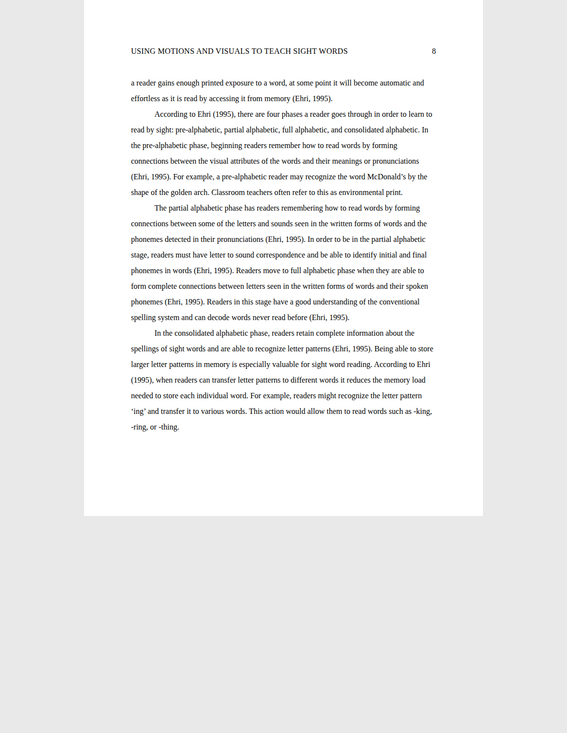Using Motions and Visuals to Teach Sight Words 8
a reader gains enough printed exposure to a word, at some point it will become automatic and effortless as it is read by accessing it from memory (Ehri, 1995).
According to Ehri (1995), there are four phases a reader goes through in order to learn to read by sight: pre-alphabetic, partial alphabetic, full alphabetic, and consolidated alphabetic. In the pre-alphabetic phase, beginning readers remember how to read words by forming connections between the visual attributes of the words and their meanings or pronunciations (Ehri, 1995). For example, a pre-alphabetic reader may recognize the word McDonald’s by the shape of the golden arch. Classroom teachers often refer to this as environmental print.
The partial alphabetic phase has readers remembering how to read words by forming connections between some of the letters and sounds seen in the written forms of words and the phonemes detected in their pronunciations (Ehri, 1995). In order to be in the partial alphabetic stage, readers must have letter to sound correspondence and be able to identify initial and final phonemes in words (Ehri, 1995). Readers move to full alphabetic phase when they are able to form complete connections between letters seen in the written forms of words and their spoken phonemes (Ehri, 1995). Readers in this stage have a good understanding of the conventional spelling system and can decode words never read before (Ehri, 1995).
In the consolidated alphabetic phase, readers retain complete information about the spellings of sight words and are able to recognize letter patterns (Ehri, 1995). Being able to store larger letter patterns in memory is especially valuable for sight word reading. According to Ehri (1995), when readers can transfer letter patterns to different words it reduces the memory load needed to store each individual word. For example, readers might recognize the letter pattern ‘ing’ and transfer it to various words. This action would allow them to read words such as -king, -ring, or -thing.